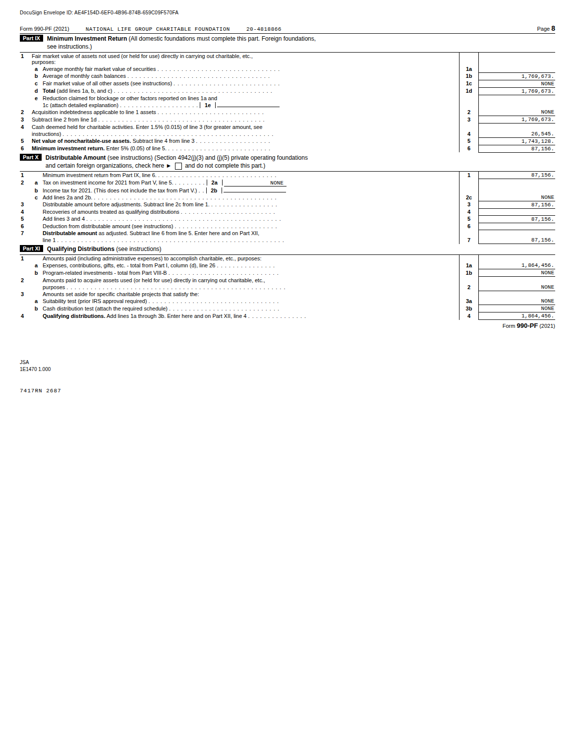DocuSign Envelope ID: AE4F154D-6EF0-4B96-874B-659C09F570FA
Form 990-PF (2021) NATIONAL LIFE GROUP CHARITABLE FOUNDATION 20-4818866
Page 8
Part IX
Minimum Investment Return (All domestic foundations must complete this part. Foreign foundations,
see instructions.)
| 1 | Fair market value of assets not used (or held for use) directly in carrying out charitable, etc., purposes: | | |
| | a | Average monthly fair market value of securities . . . . . . . . . . . . . . . . . . . . . . . . . . . . . . . | 1a | |
| | b | Average of monthly cash balances . . . . . . . . . . . . . . . . . . . . . . . . . . . . . . . . . . . . | 1b | 1,769,673. |
| | c | Fair market value of all other assets (see instructions) . . . . . . . . . . . . . . . . . . . . . . . . . . . | 1c | NONE |
| | d | Total (add lines 1a, b, and c) . . . . . . . . . . . . . . . . . . . . . . . . . . . . . . . . . . . . . . . . | 1d | 1,769,673. |
| | e | Reduction claimed for blockage or other factors reported on lines 1a and | | |
| | | 1c (attach detailed explanation) . . . . . . . . . . . . . . . . . . . . 1e | | |
| 2 | Acquisition indebtedness applicable to line 1 assets . . . . . . . . . . . . . . . . . . . . . . . . . . . | 2 | NONE |
| 3 | Subtract line 2 from line 1d . . . . . . . . . . . . . . . . . . . . . . . . . . . . . . . . . . . . . . . . . . | 3 | 1,769,673. |
| 4 | Cash deemed held for charitable activities. Enter 1.5% (0.015) of line 3 (for greater amount, see | | |
| | instructions) . . . . . . . . . . . . . . . . . . . . . . . . . . . . . . . . . . . . . . . . . . . . . . . . . . . . . | 4 | 26,545. |
| 5 | Net value of noncharitable-use assets. Subtract line 4 from line 3 . . . . . . . . . . . . . . . . . . . | 5 | 1,743,128. |
| 6 | Minimum investment return. Enter 5% (0.05) of line 5. . . . . . . . . . . . . . . . . . . . . . . . . . . | 6 | 87,156. |
Part X
Distributable Amount (see instructions) (Section 4942(j)(3) and (j)(5) private operating foundations
and certain foreign organizations, check here ► and do not complete this part.)
| 1 | | Minimum investment return from Part IX, line 6. . . . . . . . . . . . . . . . . . . . . . . . . . . . . . . | 1 | 87,156. |
| 2 | a | Tax on investment income for 2021 from Part V, line 5. . . . . . . . . 2a NONE | | |
| | b | Income tax for 2021. (This does not include the tax from Part V.) . . 2b | | |
| | c | Add lines 2a and 2b. . . . . . . . . . . . . . . . . . . . . . . . . . . . . . . . . . . . . . . . . . . . . . . | 2c | NONE |
| 3 | | Distributable amount before adjustments. Subtract line 2c from line 1. . . . . . . . . . . . . . . . . . | 3 | 87,156. |
| 4 | | Recoveries of amounts treated as qualifying distributions . . . . . . . . . . . . . . . . . . . . . . . . | 4 | |
| 5 | | Add lines 3 and 4 . . . . . . . . . . . . . . . . . . . . . . . . . . . . . . . . . . . . . . . . . . . . . . . . . | 5 | 87,156. |
| 6 | | Deduction from distributable amount (see instructions) . . . . . . . . . . . . . . . . . . . . . . . . . . | 6 | |
| 7 | | Distributable amount as adjusted. Subtract line 6 from line 5. Enter here and on Part XII, | | |
| | | line 1 . . . . . . . . . . . . . . . . . . . . . . . . . . . . . . . . . . . . . . . . . . . . . . . . . . . . . . . . . | 7 | 87,156. |
Part XI
Qualifying Distributions (see instructions)
| 1 | | Amounts paid (including administrative expenses) to accomplish charitable, etc., purposes: | | |
| | a | Expenses, contributions, gifts, etc. - total from Part I, column (d), line 26 . . . . . . . . . . . . . . . | 1a | 1,864,456. |
| | b | Program-related investments - total from Part VIII-B . . . . . . . . . . . . . . . . . . . . . . . . . . . . | 1b | NONE |
| 2 | | Amounts paid to acquire assets used (or held for use) directly in carrying out charitable, etc., | | |
| | | purposes . . . . . . . . . . . . . . . . . . . . . . . . . . . . . . . . . . . . . . . . . . . . . . . . . . . . . . . | 2 | NONE |
| 3 | | Amounts set aside for specific charitable projects that satisfy the: | | |
| | a | Suitability test (prior IRS approval required) . . . . . . . . . . . . . . . . . . . . . . . . . . . . . . . . . | 3a | NONE |
| | b | Cash distribution test (attach the required schedule) . . . . . . . . . . . . . . . . . . . . . . . . . . . . | 3b | NONE |
| 4 | | Qualifying distributions. Add lines 1a through 3b. Enter here and on Part XII, line 4 . . . . . . . . . . . . . . . | 4 | 1,864,456. |
Form 990-PF (2021)
JSA
1E1470 1.000
7417RN 2687